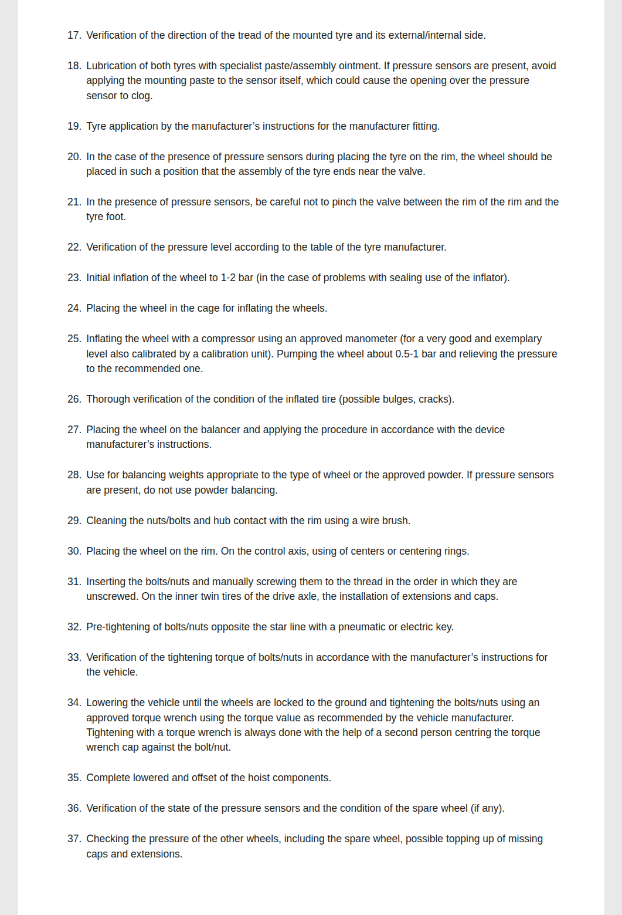Verification of the direction of the tread of the mounted tyre and its external/internal side.
Lubrication of both tyres with specialist paste/assembly ointment. If pressure sensors are present, avoid applying the mounting paste to the sensor itself, which could cause the opening over the pressure sensor to clog.
Tyre application by the manufacturer’s instructions for the manufacturer fitting.
In the case of the presence of pressure sensors during placing the tyre on the rim, the wheel should be placed in such a position that the assembly of the tyre ends near the valve.
In the presence of pressure sensors, be careful not to pinch the valve between the rim of the rim and the tyre foot.
Verification of the pressure level according to the table of the tyre manufacturer.
Initial inflation of the wheel to 1-2 bar (in the case of problems with sealing use of the inflator).
Placing the wheel in the cage for inflating the wheels.
Inflating the wheel with a compressor using an approved manometer (for a very good and exemplary level also calibrated by a calibration unit). Pumping the wheel about 0.5-1 bar and relieving the pressure to the recommended one.
Thorough verification of the condition of the inflated tire (possible bulges, cracks).
Placing the wheel on the balancer and applying the procedure in accordance with the device manufacturer’s instructions.
Use for balancing weights appropriate to the type of wheel or the approved powder. If pressure sensors are present, do not use powder balancing.
Cleaning the nuts/bolts and hub contact with the rim using a wire brush.
Placing the wheel on the rim. On the control axis, using of centers or centering rings.
Inserting the bolts/nuts and manually screwing them to the thread in the order in which they are unscrewed. On the inner twin tires of the drive axle, the installation of extensions and caps.
Pre-tightening of bolts/nuts opposite the star line with a pneumatic or electric key.
Verification of the tightening torque of bolts/nuts in accordance with the manufacturer’s instructions for the vehicle.
Lowering the vehicle until the wheels are locked to the ground and tightening the bolts/nuts using an approved torque wrench using the torque value as recommended by the vehicle manufacturer. Tightening with a torque wrench is always done with the help of a second person centring the torque wrench cap against the bolt/nut.
Complete lowered and offset of the hoist components.
Verification of the state of the pressure sensors and the condition of the spare wheel (if any).
Checking the pressure of the other wheels, including the spare wheel, possible topping up of missing caps and extensions.